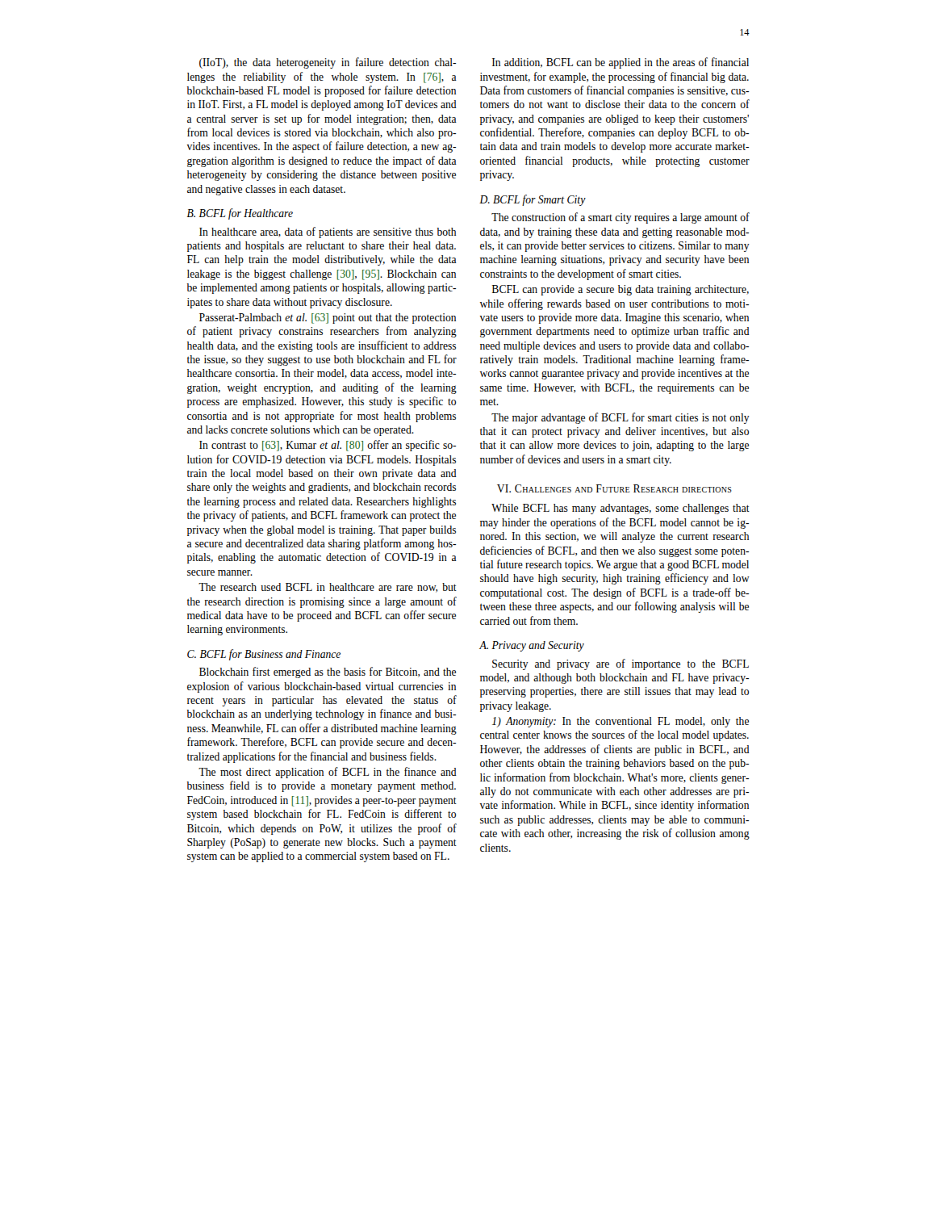14
(IIoT), the data heterogeneity in failure detection challenges the reliability of the whole system. In [76], a blockchain-based FL model is proposed for failure detection in IIoT. First, a FL model is deployed among IoT devices and a central server is set up for model integration; then, data from local devices is stored via blockchain, which also provides incentives. In the aspect of failure detection, a new aggregation algorithm is designed to reduce the impact of data heterogeneity by considering the distance between positive and negative classes in each dataset.
B. BCFL for Healthcare
In healthcare area, data of patients are sensitive thus both patients and hospitals are reluctant to share their heal data. FL can help train the model distributively, while the data leakage is the biggest challenge [30], [95]. Blockchain can be implemented among patients or hospitals, allowing participates to share data without privacy disclosure.
Passerat-Palmbach et al. [63] point out that the protection of patient privacy constrains researchers from analyzing health data, and the existing tools are insufficient to address the issue, so they suggest to use both blockchain and FL for healthcare consortia. In their model, data access, model integration, weight encryption, and auditing of the learning process are emphasized. However, this study is specific to consortia and is not appropriate for most health problems and lacks concrete solutions which can be operated.
In contrast to [63], Kumar et al. [80] offer an specific solution for COVID-19 detection via BCFL models. Hospitals train the local model based on their own private data and share only the weights and gradients, and blockchain records the learning process and related data. Researchers highlights the privacy of patients, and BCFL framework can protect the privacy when the global model is training. That paper builds a secure and decentralized data sharing platform among hospitals, enabling the automatic detection of COVID-19 in a secure manner.
The research used BCFL in healthcare are rare now, but the research direction is promising since a large amount of medical data have to be proceed and BCFL can offer secure learning environments.
C. BCFL for Business and Finance
Blockchain first emerged as the basis for Bitcoin, and the explosion of various blockchain-based virtual currencies in recent years in particular has elevated the status of blockchain as an underlying technology in finance and business. Meanwhile, FL can offer a distributed machine learning framework. Therefore, BCFL can provide secure and decentralized applications for the financial and business fields.
The most direct application of BCFL in the finance and business field is to provide a monetary payment method. FedCoin, introduced in [11], provides a peer-to-peer payment system based blockchain for FL. FedCoin is different to Bitcoin, which depends on PoW, it utilizes the proof of Sharpley (PoSap) to generate new blocks. Such a payment system can be applied to a commercial system based on FL.
In addition, BCFL can be applied in the areas of financial investment, for example, the processing of financial big data. Data from customers of financial companies is sensitive, customers do not want to disclose their data to the concern of privacy, and companies are obliged to keep their customers' confidential. Therefore, companies can deploy BCFL to obtain data and train models to develop more accurate market-oriented financial products, while protecting customer privacy.
D. BCFL for Smart City
The construction of a smart city requires a large amount of data, and by training these data and getting reasonable models, it can provide better services to citizens. Similar to many machine learning situations, privacy and security have been constraints to the development of smart cities.
BCFL can provide a secure big data training architecture, while offering rewards based on user contributions to motivate users to provide more data. Imagine this scenario, when government departments need to optimize urban traffic and need multiple devices and users to provide data and collaboratively train models. Traditional machine learning frameworks cannot guarantee privacy and provide incentives at the same time. However, with BCFL, the requirements can be met.
The major advantage of BCFL for smart cities is not only that it can protect privacy and deliver incentives, but also that it can allow more devices to join, adapting to the large number of devices and users in a smart city.
VI. Challenges and Future Research directions
While BCFL has many advantages, some challenges that may hinder the operations of the BCFL model cannot be ignored. In this section, we will analyze the current research deficiencies of BCFL, and then we also suggest some potential future research topics. We argue that a good BCFL model should have high security, high training efficiency and low computational cost. The design of BCFL is a trade-off between these three aspects, and our following analysis will be carried out from them.
A. Privacy and Security
Security and privacy are of importance to the BCFL model, and although both blockchain and FL have privacy-preserving properties, there are still issues that may lead to privacy leakage.
1) Anonymity: In the conventional FL model, only the central center knows the sources of the local model updates. However, the addresses of clients are public in BCFL, and other clients obtain the training behaviors based on the public information from blockchain. What's more, clients generally do not communicate with each other addresses are private information. While in BCFL, since identity information such as public addresses, clients may be able to communicate with each other, increasing the risk of collusion among clients.